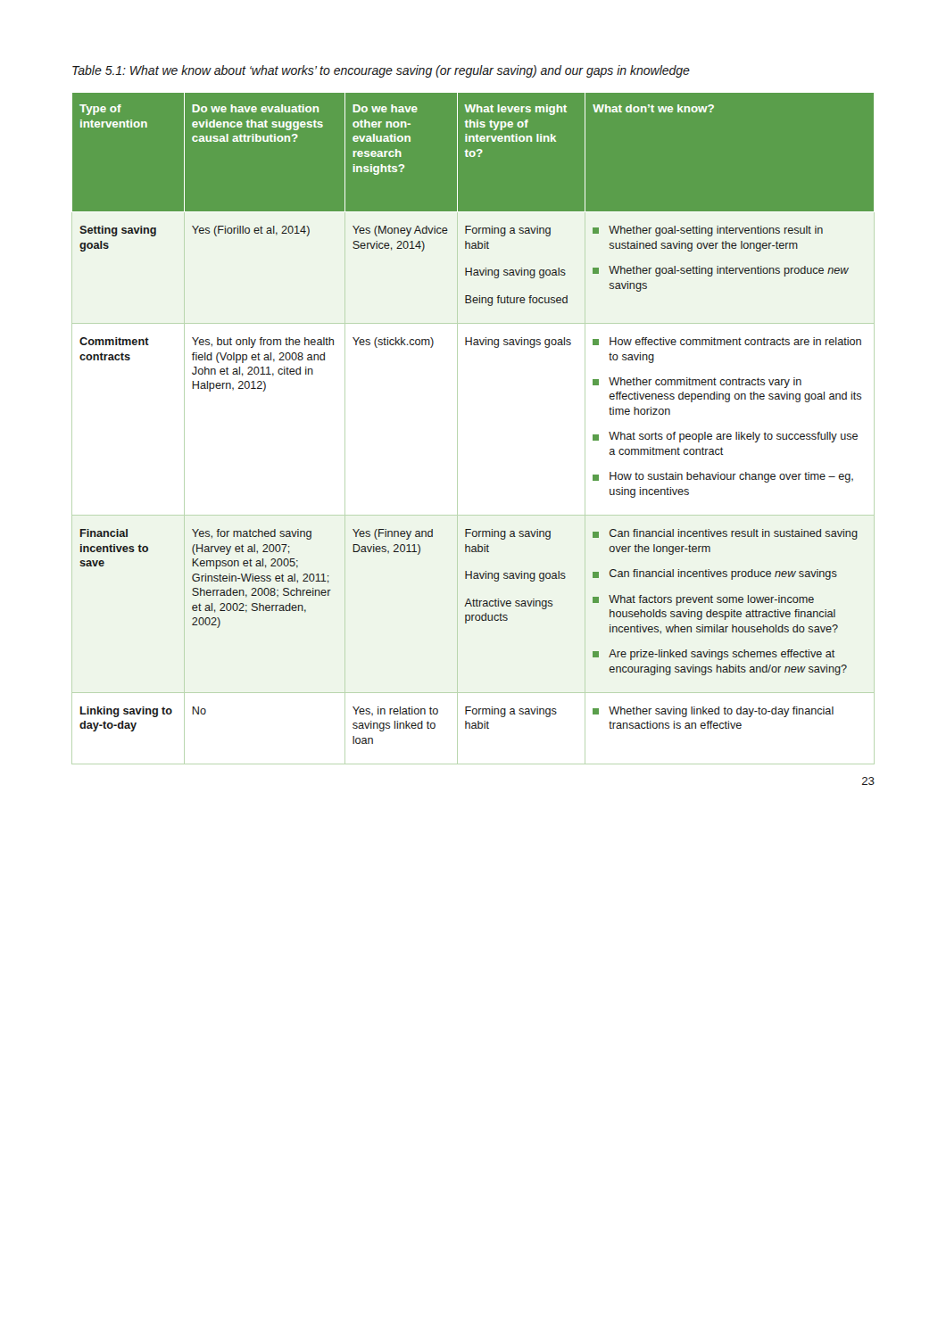Table 5.1: What we know about ‘what works’ to encourage saving (or regular saving) and our gaps in knowledge
| Type of intervention | Do we have evaluation evidence that suggests causal attribution? | Do we have other non-evaluation research insights? | What levers might this type of intervention link to? | What don’t we know? |
| --- | --- | --- | --- | --- |
| Setting saving goals | Yes (Fiorillo et al, 2014) | Yes (Money Advice Service, 2014) | Forming a saving habit Having saving goals Being future focused | Whether goal-setting interventions result in sustained saving over the longer-term Whether goal-setting interventions produce new savings |
| Commitment contracts | Yes, but only from the health field (Volpp et al, 2008 and John et al, 2011, cited in Halpern, 2012) | Yes (stickk.com) | Having savings goals | How effective commitment contracts are in relation to saving Whether commitment contracts vary in effectiveness depending on the saving goal and its time horizon What sorts of people are likely to successfully use a commitment contract How to sustain behaviour change over time – eg, using incentives |
| Financial incentives to save | Yes, for matched saving (Harvey et al, 2007; Kempson et al, 2005; Grinstein-Wiess et al, 2011; Sherraden, 2008; Schreiner et al, 2002; Sherraden, 2002) | Yes (Finney and Davies, 2011) | Forming a saving habit Having saving goals Attractive savings products | Can financial incentives result in sustained saving over the longer-term Can financial incentives produce new savings What factors prevent some lower-income households saving despite attractive financial incentives, when similar households do save? Are prize-linked savings schemes effective at encouraging savings habits and/or new saving? |
| Linking saving to day-to-day | No | Yes, in relation to savings linked to loan | Forming a savings habit | Whether saving linked to day-to-day financial transactions is an effective |
23